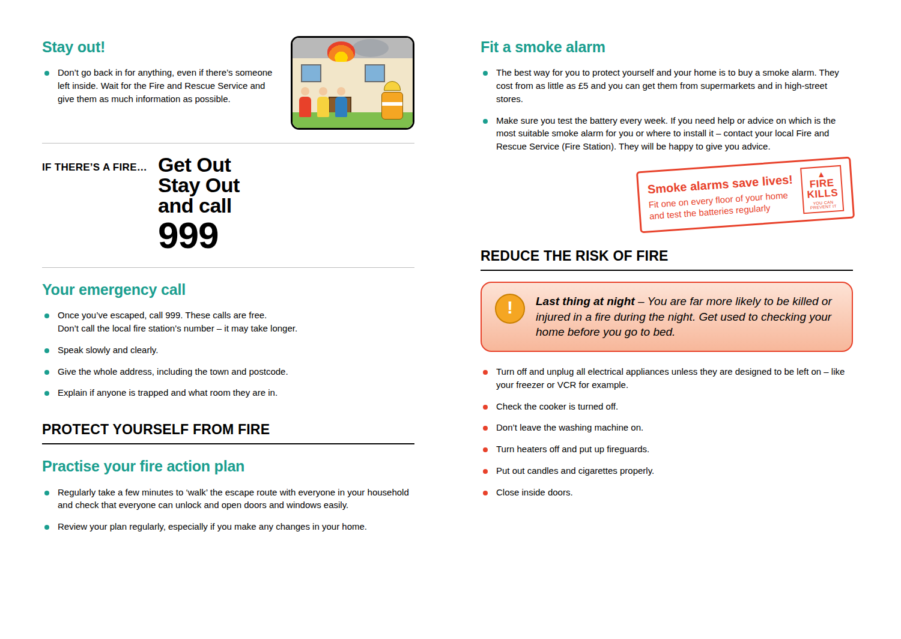Stay out!
Don’t go back in for anything, even if there’s someone left inside. Wait for the Fire and Rescue Service and give them as much information as possible.
IF THERE’S A FIRE…
Get Out
Stay Out
and call
999
Your emergency call
Once you’ve escaped, call 999. These calls are free.
Don’t call the local fire station’s number – it may take longer.
Speak slowly and clearly.
Give the whole address, including the town and postcode.
Explain if anyone is trapped and what room they are in.
PROTECT YOURSELF FROM FIRE
Practise your fire action plan
Regularly take a few minutes to ‘walk’ the escape route with everyone in your household and check that everyone can unlock and open doors and windows easily.
Review your plan regularly, especially if you make any changes in your home.
Fit a smoke alarm
The best way for you to protect yourself and your home is to buy a smoke alarm. They cost from as little as £5 and you can get them from supermarkets and in high-street stores.
Make sure you test the battery every week. If you need help or advice on which is the most suitable smoke alarm for you or where to install it – contact your local Fire and Rescue Service (Fire Station). They will be happy to give you advice.
Smoke alarms save lives!
Fit one on every floor of your home
and test the batteries regularly
▲
FIRE
KILLS
YOU CAN
PREVENT IT
REDUCE THE RISK OF FIRE
!
Last thing at night – You are far more likely to be killed or injured in a fire during the night. Get used to checking your home before you go to bed.
Turn off and unplug all electrical appliances unless they are designed to be left on – like your freezer or VCR for example.
Check the cooker is turned off.
Don’t leave the washing machine on.
Turn heaters off and put up fireguards.
Put out candles and cigarettes properly.
Close inside doors.